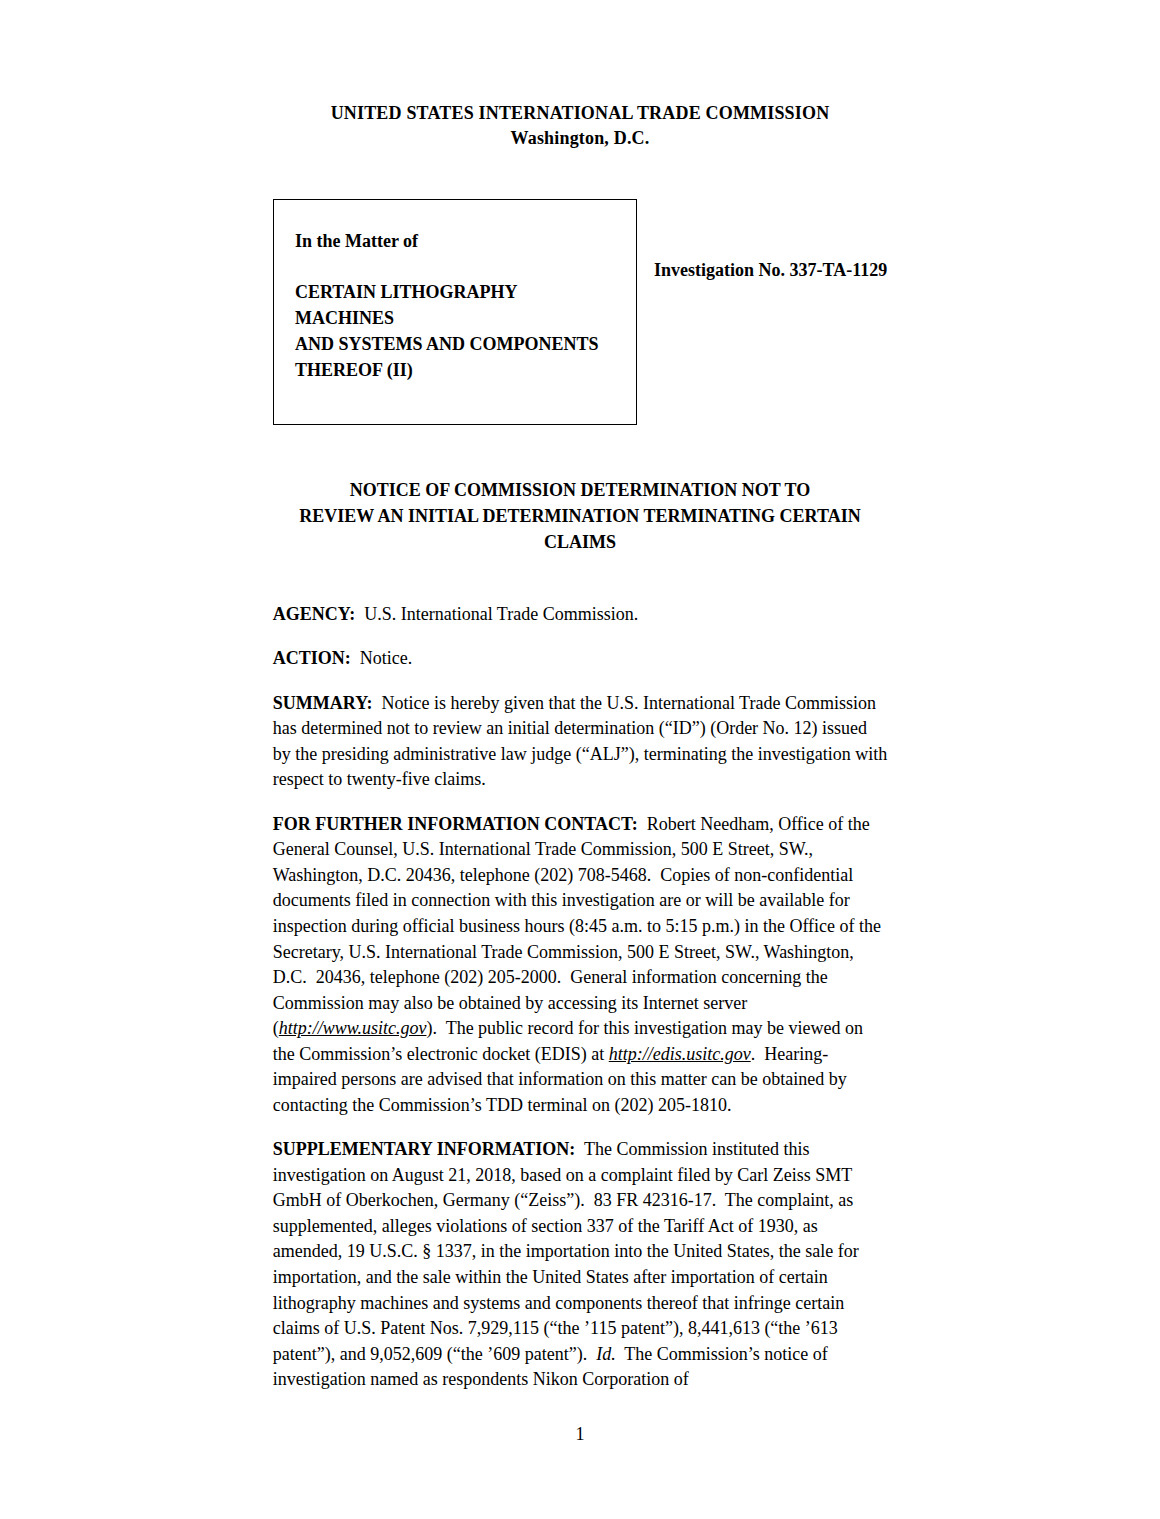UNITED STATES INTERNATIONAL TRADE COMMISSION Washington, D.C.
In the Matter of
CERTAIN LITHOGRAPHY MACHINES
AND SYSTEMS AND COMPONENTS
THEREOF (II)
Investigation No. 337-TA-1129
NOTICE OF COMMISSION DETERMINATION NOT TO
REVIEW AN INITIAL DETERMINATION TERMINATING CERTAIN CLAIMS
AGENCY: U.S. International Trade Commission.
ACTION: Notice.
SUMMARY: Notice is hereby given that the U.S. International Trade Commission has determined not to review an initial determination (“ID”) (Order No. 12) issued by the presiding administrative law judge (“ALJ”), terminating the investigation with respect to twenty-five claims.
FOR FURTHER INFORMATION CONTACT: Robert Needham, Office of the General Counsel, U.S. International Trade Commission, 500 E Street, SW., Washington, D.C. 20436, telephone (202) 708-5468. Copies of non-confidential documents filed in connection with this investigation are or will be available for inspection during official business hours (8:45 a.m. to 5:15 p.m.) in the Office of the Secretary, U.S. International Trade Commission, 500 E Street, SW., Washington, D.C. 20436, telephone (202) 205-2000. General information concerning the Commission may also be obtained by accessing its Internet server (http://www.usitc.gov). The public record for this investigation may be viewed on the Commission’s electronic docket (EDIS) at http://edis.usitc.gov. Hearing-impaired persons are advised that information on this matter can be obtained by contacting the Commission’s TDD terminal on (202) 205-1810.
SUPPLEMENTARY INFORMATION: The Commission instituted this investigation on August 21, 2018, based on a complaint filed by Carl Zeiss SMT GmbH of Oberkochen, Germany (“Zeiss”). 83 FR 42316-17. The complaint, as supplemented, alleges violations of section 337 of the Tariff Act of 1930, as amended, 19 U.S.C. § 1337, in the importation into the United States, the sale for importation, and the sale within the United States after importation of certain lithography machines and systems and components thereof that infringe certain claims of U.S. Patent Nos. 7,929,115 (“the ’115 patent”), 8,441,613 (“the ’613 patent”), and 9,052,609 (“the ’609 patent”). Id. The Commission’s notice of investigation named as respondents Nikon Corporation of
1